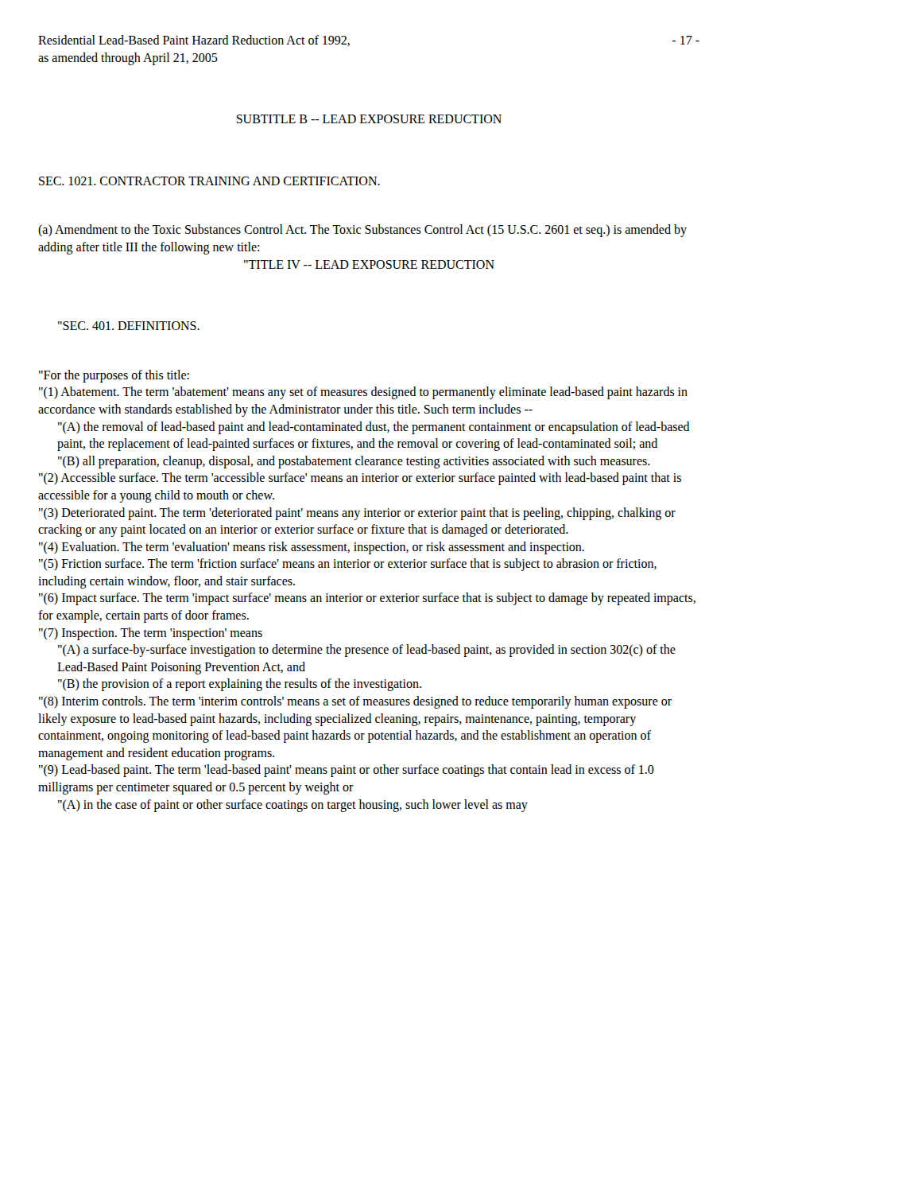Residential Lead-Based Paint Hazard Reduction Act of 1992,
as amended through April 21, 2005
- 17 -
SUBTITLE B -- LEAD EXPOSURE REDUCTION
SEC. 1021. CONTRACTOR TRAINING AND CERTIFICATION.
(a) Amendment to the Toxic Substances Control Act. The Toxic Substances Control Act (15 U.S.C. 2601 et seq.) is amended by adding after title III the following new title:
"TITLE IV -- LEAD EXPOSURE REDUCTION
"SEC. 401. DEFINITIONS.
"For the purposes of this title:
"(1) Abatement. The term 'abatement' means any set of measures designed to permanently eliminate lead-based paint hazards in accordance with standards established by the Administrator under this title. Such term includes --
"(A) the removal of lead-based paint and lead-contaminated dust, the permanent containment or encapsulation of lead-based paint, the replacement of lead-painted surfaces or fixtures, and the removal or covering of lead-contaminated soil; and
"(B) all preparation, cleanup, disposal, and postabatement clearance testing activities associated with such measures.
"(2) Accessible surface. The term 'accessible surface' means an interior or exterior surface painted with lead-based paint that is accessible for a young child to mouth or chew.
"(3) Deteriorated paint. The term 'deteriorated paint' means any interior or exterior paint that is peeling, chipping, chalking or cracking or any paint located on an interior or exterior surface or fixture that is damaged or deteriorated.
"(4) Evaluation. The term 'evaluation' means risk assessment, inspection, or risk assessment and inspection.
"(5) Friction surface. The term 'friction surface' means an interior or exterior surface that is subject to abrasion or friction, including certain window, floor, and stair surfaces.
"(6) Impact surface. The term 'impact surface' means an interior or exterior surface that is subject to damage by repeated impacts, for example, certain parts of door frames.
"(7) Inspection. The term 'inspection' means
"(A) a surface-by-surface investigation to determine the presence of lead-based paint, as provided in section 302(c) of the Lead-Based Paint Poisoning Prevention Act, and
"(B) the provision of a report explaining the results of the investigation.
"(8) Interim controls. The term 'interim controls' means a set of measures designed to reduce temporarily human exposure or likely exposure to lead-based paint hazards, including specialized cleaning, repairs, maintenance, painting, temporary containment, ongoing monitoring of lead-based paint hazards or potential hazards, and the establishment an operation of management and resident education programs.
"(9) Lead-based paint. The term 'lead-based paint' means paint or other surface coatings that contain lead in excess of 1.0 milligrams per centimeter squared or 0.5 percent by weight or
"(A) in the case of paint or other surface coatings on target housing, such lower level as may